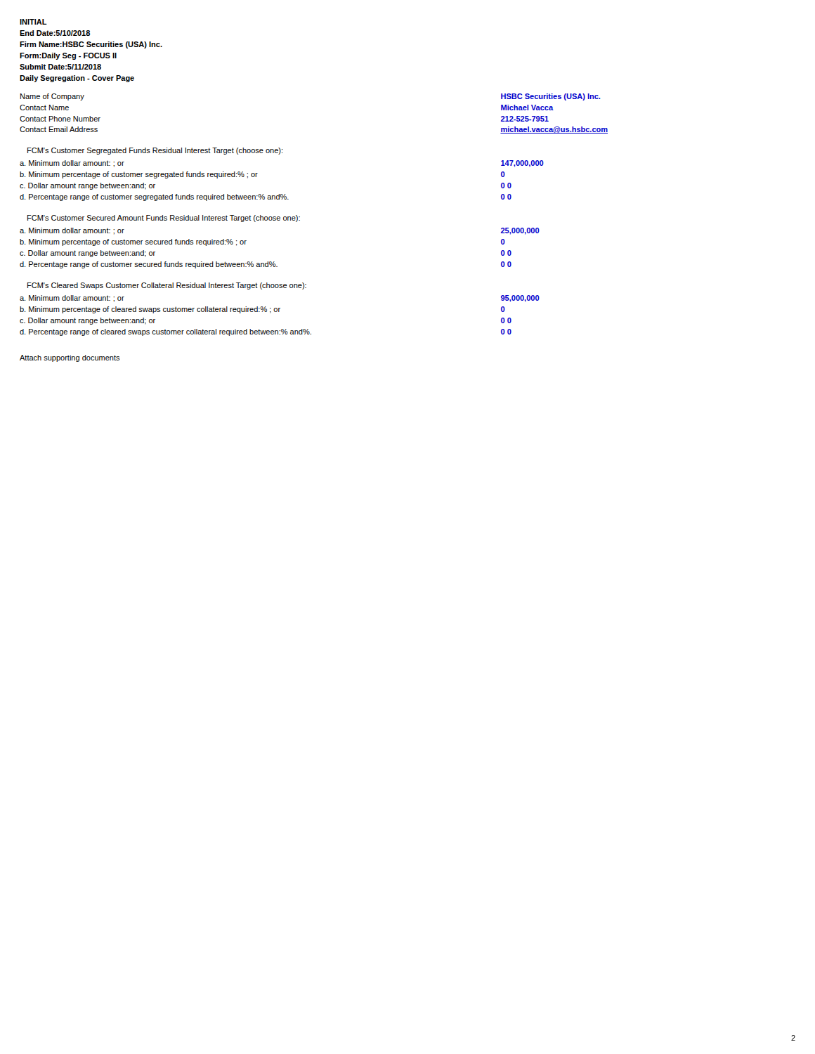INITIAL
End Date:5/10/2018
Firm Name:HSBC Securities (USA) Inc.
Form:Daily Seg - FOCUS II
Submit Date:5/11/2018
Daily Segregation - Cover Page
| Name of Company | HSBC Securities (USA) Inc. |
| Contact Name | Michael Vacca |
| Contact Phone Number | 212-525-7951 |
| Contact Email Address | michael.vacca@us.hsbc.com |
FCM's Customer Segregated Funds Residual Interest Target (choose one):
| a. Minimum dollar amount: ; or | 147,000,000 |
| b. Minimum percentage of customer segregated funds required:% ; or | 0 |
| c. Dollar amount range between:and; or | 0 0 |
| d. Percentage range of customer segregated funds required between:% and%. | 0 0 |
FCM's Customer Secured Amount Funds Residual Interest Target (choose one):
| a. Minimum dollar amount: ; or | 25,000,000 |
| b. Minimum percentage of customer secured funds required:% ; or | 0 |
| c. Dollar amount range between:and; or | 0 0 |
| d. Percentage range of customer secured funds required between:% and%. | 0 0 |
FCM's Cleared Swaps Customer Collateral Residual Interest Target (choose one):
| a. Minimum dollar amount: ; or | 95,000,000 |
| b. Minimum percentage of cleared swaps customer collateral required:% ; or | 0 |
| c. Dollar amount range between:and; or | 0 0 |
| d. Percentage range of cleared swaps customer collateral required between:% and%. | 0 0 |
Attach supporting documents
2